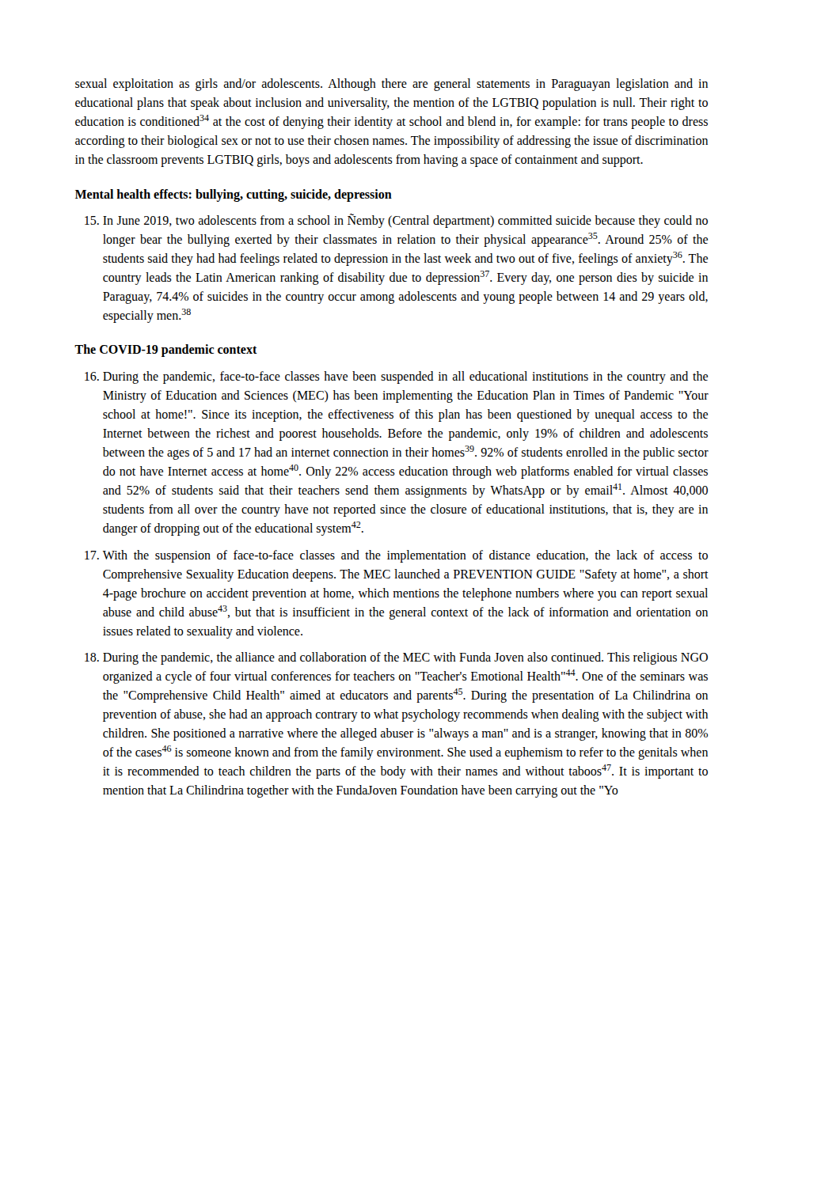sexual exploitation as girls and/or adolescents. Although there are general statements in Paraguayan legislation and in educational plans that speak about inclusion and universality, the mention of the LGTBIQ population is null. Their right to education is conditioned34 at the cost of denying their identity at school and blend in, for example: for trans people to dress according to their biological sex or not to use their chosen names. The impossibility of addressing the issue of discrimination in the classroom prevents LGTBIQ girls, boys and adolescents from having a space of containment and support.
Mental health effects: bullying, cutting, suicide, depression
In June 2019, two adolescents from a school in Ñemby (Central department) committed suicide because they could no longer bear the bullying exerted by their classmates in relation to their physical appearance35. Around 25% of the students said they had had feelings related to depression in the last week and two out of five, feelings of anxiety36. The country leads the Latin American ranking of disability due to depression37. Every day, one person dies by suicide in Paraguay, 74.4% of suicides in the country occur among adolescents and young people between 14 and 29 years old, especially men.38
The COVID-19 pandemic context
During the pandemic, face-to-face classes have been suspended in all educational institutions in the country and the Ministry of Education and Sciences (MEC) has been implementing the Education Plan in Times of Pandemic "Your school at home!". Since its inception, the effectiveness of this plan has been questioned by unequal access to the Internet between the richest and poorest households. Before the pandemic, only 19% of children and adolescents between the ages of 5 and 17 had an internet connection in their homes39. 92% of students enrolled in the public sector do not have Internet access at home40. Only 22% access education through web platforms enabled for virtual classes and 52% of students said that their teachers send them assignments by WhatsApp or by email41. Almost 40,000 students from all over the country have not reported since the closure of educational institutions, that is, they are in danger of dropping out of the educational system42.
With the suspension of face-to-face classes and the implementation of distance education, the lack of access to Comprehensive Sexuality Education deepens. The MEC launched a PREVENTION GUIDE "Safety at home", a short 4-page brochure on accident prevention at home, which mentions the telephone numbers where you can report sexual abuse and child abuse43, but that is insufficient in the general context of the lack of information and orientation on issues related to sexuality and violence.
During the pandemic, the alliance and collaboration of the MEC with Funda Joven also continued. This religious NGO organized a cycle of four virtual conferences for teachers on "Teacher's Emotional Health"44. One of the seminars was the "Comprehensive Child Health" aimed at educators and parents45. During the presentation of La Chilindrina on prevention of abuse, she had an approach contrary to what psychology recommends when dealing with the subject with children. She positioned a narrative where the alleged abuser is "always a man" and is a stranger, knowing that in 80% of the cases46 is someone known and from the family environment. She used a euphemism to refer to the genitals when it is recommended to teach children the parts of the body with their names and without taboos47. It is important to mention that La Chilindrina together with the FundaJoven Foundation have been carrying out the "Yo